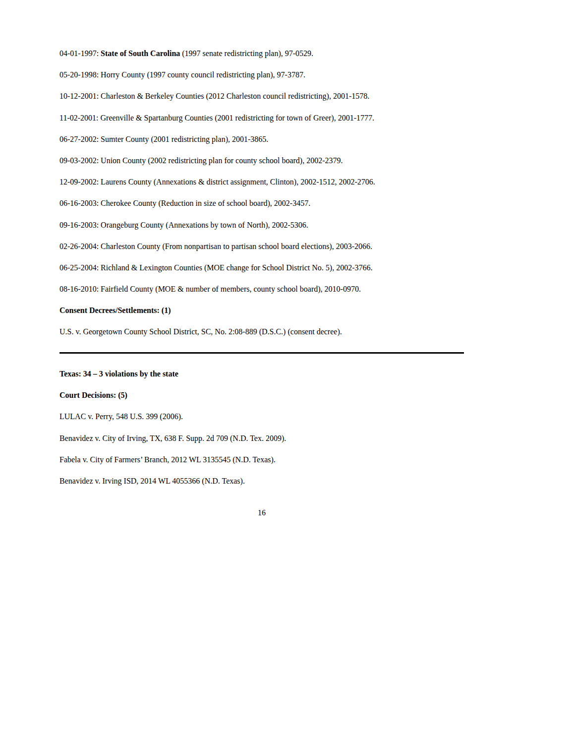04-01-1997: State of South Carolina (1997 senate redistricting plan), 97-0529.
05-20-1998: Horry County (1997 county council redistricting plan), 97-3787.
10-12-2001: Charleston & Berkeley Counties (2012 Charleston council redistricting), 2001-1578.
11-02-2001: Greenville & Spartanburg Counties (2001 redistricting for town of Greer), 2001-1777.
06-27-2002: Sumter County (2001 redistricting plan), 2001-3865.
09-03-2002: Union County (2002 redistricting plan for county school board), 2002-2379.
12-09-2002: Laurens County (Annexations & district assignment, Clinton), 2002-1512, 2002-2706.
06-16-2003: Cherokee County (Reduction in size of school board), 2002-3457.
09-16-2003: Orangeburg County (Annexations by town of North), 2002-5306.
02-26-2004: Charleston County (From nonpartisan to partisan school board elections), 2003-2066.
06-25-2004: Richland & Lexington Counties (MOE change for School District No. 5), 2002-3766.
08-16-2010: Fairfield County (MOE & number of members, county school board), 2010-0970.
Consent Decrees/Settlements: (1)
U.S. v. Georgetown County School District, SC, No. 2:08-889 (D.S.C.) (consent decree).
Texas: 34 – 3 violations by the state
Court Decisions: (5)
LULAC v. Perry, 548 U.S. 399 (2006).
Benavidez v. City of Irving, TX, 638 F. Supp. 2d 709 (N.D. Tex. 2009).
Fabela v. City of Farmers’ Branch, 2012 WL 3135545 (N.D. Texas).
Benavidez v. Irving ISD, 2014 WL 4055366 (N.D. Texas).
16